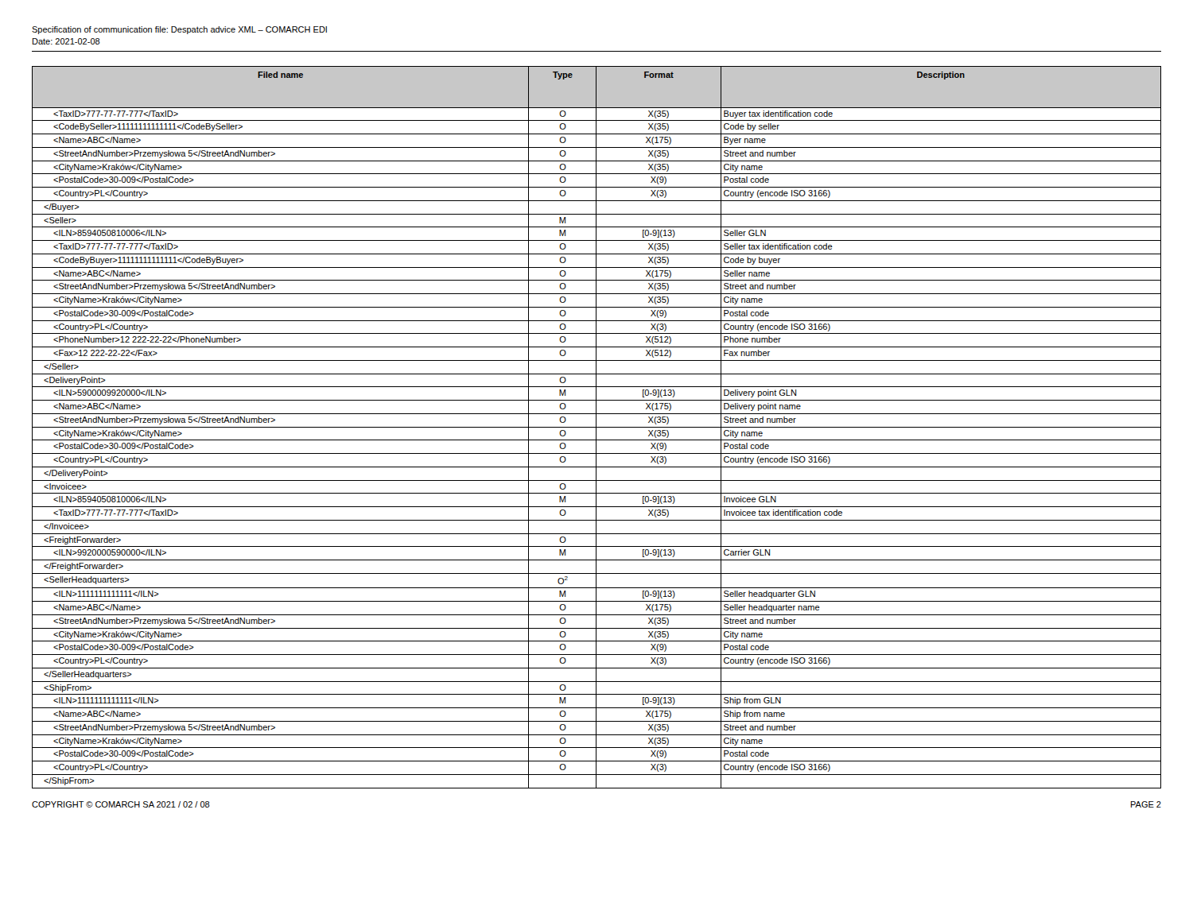Specification of communication file: Despatch advice XML – COMARCH EDI
Date: 2021-02-08
| Filed name | Type | Format | Description |
| --- | --- | --- | --- |
| <TaxID>777-77-77-777</TaxID> | O | X(35) | Buyer tax identification code |
| <CodeBySeller>11111111111111</CodeBySeller> | O | X(35) | Code by seller |
| <Name>ABC</Name> | O | X(175) | Byer name |
| <StreetAndNumber>Przemysłowa 5</StreetAndNumber> | O | X(35) | Street and number |
| <CityName>Kraków</CityName> | O | X(35) | City name |
| <PostalCode>30-009</PostalCode> | O | X(9) | Postal code |
| <Country>PL</Country> | O | X(3) | Country (encode ISO 3166) |
| </Buyer> | | | |
| <Seller> | M | | |
| <ILN>8594050810006</ILN> | M | [0-9](13) | Seller GLN |
| <TaxID>777-77-77-777</TaxID> | O | X(35) | Seller tax identification code |
| <CodeByBuyer>11111111111111</CodeByBuyer> | O | X(35) | Code by buyer |
| <Name>ABC</Name> | O | X(175) | Seller name |
| <StreetAndNumber>Przemysłowa 5</StreetAndNumber> | O | X(35) | Street and number |
| <CityName>Kraków</CityName> | O | X(35) | City name |
| <PostalCode>30-009</PostalCode> | O | X(9) | Postal code |
| <Country>PL</Country> | O | X(3) | Country (encode ISO 3166) |
| <PhoneNumber>12 222-22-22</PhoneNumber> | O | X(512) | Phone number |
| <Fax>12 222-22-22</Fax> | O | X(512) | Fax number |
| </Seller> | | | |
| <DeliveryPoint> | O | | |
| <ILN>5900009920000</ILN> | M | [0-9](13) | Delivery point GLN |
| <Name>ABC</Name> | O | X(175) | Delivery point name |
| <StreetAndNumber>Przemysłowa 5</StreetAndNumber> | O | X(35) | Street and number |
| <CityName>Kraków</CityName> | O | X(35) | City name |
| <PostalCode>30-009</PostalCode> | O | X(9) | Postal code |
| <Country>PL</Country> | O | X(3) | Country (encode ISO 3166) |
| </DeliveryPoint> | | | |
| <Invoicee> | O | | |
| <ILN>8594050810006</ILN> | M | [0-9](13) | Invoicee GLN |
| <TaxID>777-77-77-777</TaxID> | O | X(35) | Invoicee tax identification code |
| </Invoicee> | | | |
| <FreightForwarder> | O | | |
| <ILN>9920000590000</ILN> | M | [0-9](13) | Carrier GLN |
| </FreightForwarder> | | | |
| <SellerHeadquarters> | O 2 | | |
| <ILN>1111111111111</ILN> | M | [0-9](13) | Seller headquarter GLN |
| <Name>ABC</Name> | O | X(175) | Seller headquarter name |
| <StreetAndNumber>Przemysłowa 5</StreetAndNumber> | O | X(35) | Street and number |
| <CityName>Kraków</CityName> | O | X(35) | City name |
| <PostalCode>30-009</PostalCode> | O | X(9) | Postal code |
| <Country>PL</Country> | O | X(3) | Country (encode ISO 3166) |
| </SellerHeadquarters> | | | |
| <ShipFrom> | O | | |
| <ILN>1111111111111</ILN> | M | [0-9](13) | Ship from GLN |
| <Name>ABC</Name> | O | X(175) | Ship from name |
| <StreetAndNumber>Przemysłowa 5</StreetAndNumber> | O | X(35) | Street and number |
| <CityName>Kraków</CityName> | O | X(35) | City name |
| <PostalCode>30-009</PostalCode> | O | X(9) | Postal code |
| <Country>PL</Country> | O | X(3) | Country (encode ISO 3166) |
| </ShipFrom> | | | |
COPYRIGHT © COMARCH SA 2021 / 02 / 08 PAGE 2